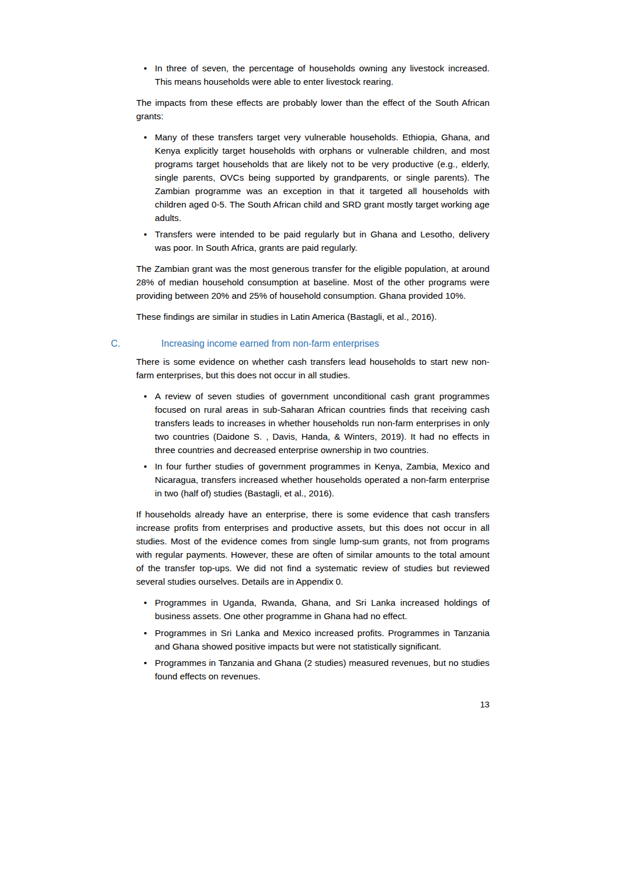In three of seven, the percentage of households owning any livestock increased. This means households were able to enter livestock rearing.
The impacts from these effects are probably lower than the effect of the South African grants:
Many of these transfers target very vulnerable households. Ethiopia, Ghana, and Kenya explicitly target households with orphans or vulnerable children, and most programs target households that are likely not to be very productive (e.g., elderly, single parents, OVCs being supported by grandparents, or single parents). The Zambian programme was an exception in that it targeted all households with children aged 0-5. The South African child and SRD grant mostly target working age adults.
Transfers were intended to be paid regularly but in Ghana and Lesotho, delivery was poor. In South Africa, grants are paid regularly.
The Zambian grant was the most generous transfer for the eligible population, at around 28% of median household consumption at baseline. Most of the other programs were providing between 20% and 25% of household consumption. Ghana provided 10%.
These findings are similar in studies in Latin America (Bastagli, et al., 2016).
C. Increasing income earned from non-farm enterprises
There is some evidence on whether cash transfers lead households to start new non-farm enterprises, but this does not occur in all studies.
A review of seven studies of government unconditional cash grant programmes focused on rural areas in sub-Saharan African countries finds that receiving cash transfers leads to increases in whether households run non-farm enterprises in only two countries (Daidone S. , Davis, Handa, & Winters, 2019). It had no effects in three countries and decreased enterprise ownership in two countries.
In four further studies of government programmes in Kenya, Zambia, Mexico and Nicaragua, transfers increased whether households operated a non-farm enterprise in two (half of) studies (Bastagli, et al., 2016).
If households already have an enterprise, there is some evidence that cash transfers increase profits from enterprises and productive assets, but this does not occur in all studies. Most of the evidence comes from single lump-sum grants, not from programs with regular payments. However, these are often of similar amounts to the total amount of the transfer top-ups. We did not find a systematic review of studies but reviewed several studies ourselves. Details are in Appendix 0.
Programmes in Uganda, Rwanda, Ghana, and Sri Lanka increased holdings of business assets. One other programme in Ghana had no effect.
Programmes in Sri Lanka and Mexico increased profits. Programmes in Tanzania and Ghana showed positive impacts but were not statistically significant.
Programmes in Tanzania and Ghana (2 studies) measured revenues, but no studies found effects on revenues.
13